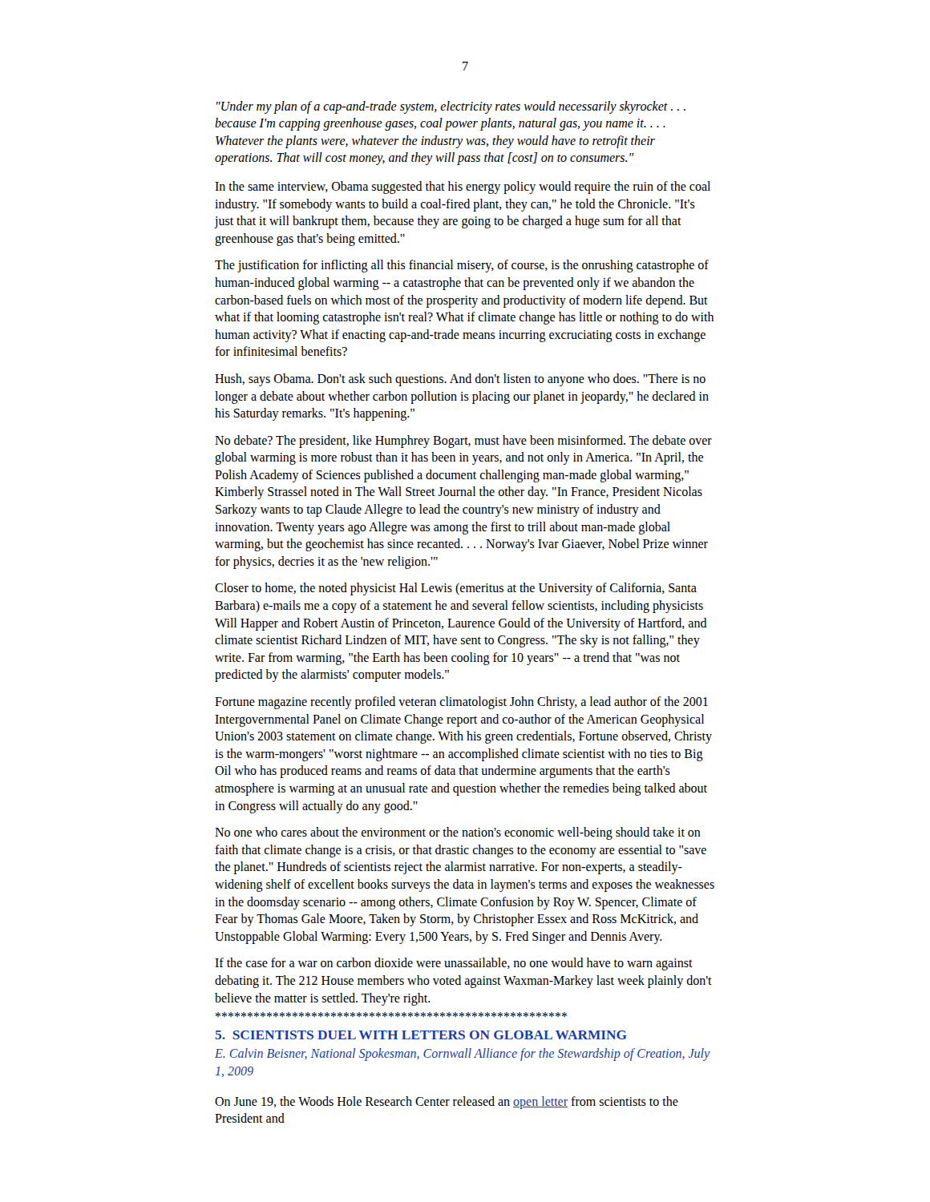7
"Under my plan of a cap-and-trade system, electricity rates would necessarily skyrocket . . . because I'm capping greenhouse gases, coal power plants, natural gas, you name it. . . . Whatever the plants were, whatever the industry was, they would have to retrofit their operations. That will cost money, and they will pass that [cost] on to consumers."
In the same interview, Obama suggested that his energy policy would require the ruin of the coal industry. "If somebody wants to build a coal-fired plant, they can," he told the Chronicle. "It's just that it will bankrupt them, because they are going to be charged a huge sum for all that greenhouse gas that's being emitted."
The justification for inflicting all this financial misery, of course, is the onrushing catastrophe of human-induced global warming -- a catastrophe that can be prevented only if we abandon the carbon-based fuels on which most of the prosperity and productivity of modern life depend. But what if that looming catastrophe isn't real? What if climate change has little or nothing to do with human activity? What if enacting cap-and-trade means incurring excruciating costs in exchange for infinitesimal benefits?
Hush, says Obama. Don't ask such questions. And don't listen to anyone who does. "There is no longer a debate about whether carbon pollution is placing our planet in jeopardy," he declared in his Saturday remarks. "It's happening."
No debate? The president, like Humphrey Bogart, must have been misinformed. The debate over global warming is more robust than it has been in years, and not only in America. "In April, the Polish Academy of Sciences published a document challenging man-made global warming," Kimberly Strassel noted in The Wall Street Journal the other day. "In France, President Nicolas Sarkozy wants to tap Claude Allegre to lead the country's new ministry of industry and innovation. Twenty years ago Allegre was among the first to trill about man-made global warming, but the geochemist has since recanted. . . . Norway's Ivar Giaever, Nobel Prize winner for physics, decries it as the 'new religion.'"
Closer to home, the noted physicist Hal Lewis (emeritus at the University of California, Santa Barbara) e-mails me a copy of a statement he and several fellow scientists, including physicists Will Happer and Robert Austin of Princeton, Laurence Gould of the University of Hartford, and climate scientist Richard Lindzen of MIT, have sent to Congress. "The sky is not falling," they write. Far from warming, "the Earth has been cooling for 10 years" -- a trend that "was not predicted by the alarmists' computer models."
Fortune magazine recently profiled veteran climatologist John Christy, a lead author of the 2001 Intergovernmental Panel on Climate Change report and co-author of the American Geophysical Union's 2003 statement on climate change. With his green credentials, Fortune observed, Christy is the warm-mongers' "worst nightmare -- an accomplished climate scientist with no ties to Big Oil who has produced reams and reams of data that undermine arguments that the earth's atmosphere is warming at an unusual rate and question whether the remedies being talked about in Congress will actually do any good."
No one who cares about the environment or the nation's economic well-being should take it on faith that climate change is a crisis, or that drastic changes to the economy are essential to "save the planet." Hundreds of scientists reject the alarmist narrative. For non-experts, a steadily-widening shelf of excellent books surveys the data in laymen's terms and exposes the weaknesses in the doomsday scenario -- among others, Climate Confusion by Roy W. Spencer, Climate of Fear by Thomas Gale Moore, Taken by Storm, by Christopher Essex and Ross McKitrick, and Unstoppable Global Warming: Every 1,500 Years, by S. Fred Singer and Dennis Avery.
If the case for a war on carbon dioxide were unassailable, no one would have to warn against debating it. The 212 House members who voted against Waxman-Markey last week plainly don't believe the matter is settled. They're right.
*******************************************************
5. SCIENTISTS DUEL WITH LETTERS ON GLOBAL WARMING
E. Calvin Beisner, National Spokesman, Cornwall Alliance for the Stewardship of Creation, July 1, 2009
On June 19, the Woods Hole Research Center released an open letter from scientists to the President and